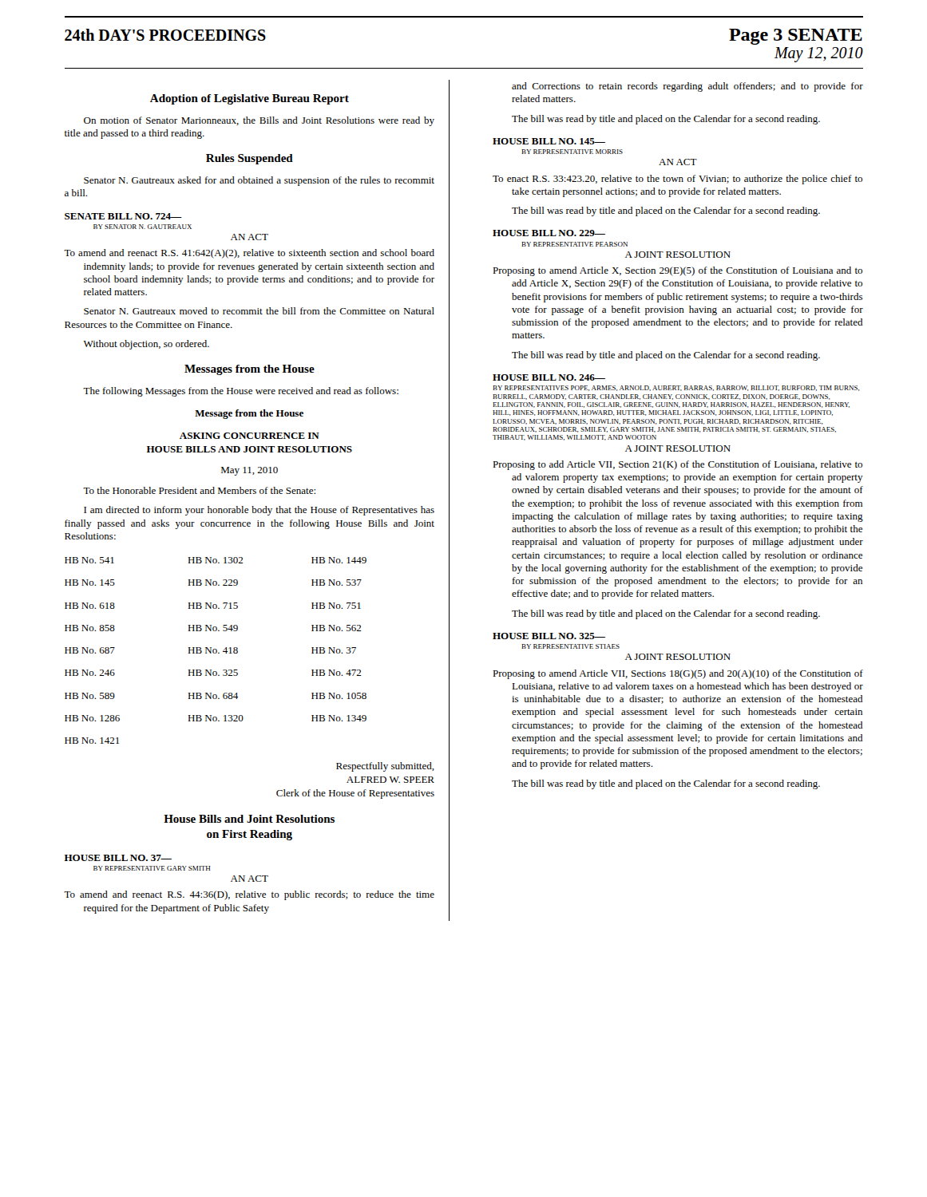24th DAY'S PROCEEDINGS
Page 3 SENATE
May 12, 2010
Adoption of Legislative Bureau Report
On motion of Senator Marionneaux, the Bills and Joint Resolutions were read by title and passed to a third reading.
Rules Suspended
Senator N. Gautreaux asked for and obtained a suspension of the rules to recommit a bill.
SENATE BILL NO. 724—
BY SENATOR N. GAUTREAUX
AN ACT
To amend and reenact R.S. 41:642(A)(2), relative to sixteenth section and school board indemnity lands; to provide for revenues generated by certain sixteenth section and school board indemnity lands; to provide terms and conditions; and to provide for related matters.
Senator N. Gautreaux moved to recommit the bill from the Committee on Natural Resources to the Committee on Finance.
Without objection, so ordered.
Messages from the House
The following Messages from the House were received and read as follows:
Message from the House
ASKING CONCURRENCE IN
HOUSE BILLS AND JOINT RESOLUTIONS
May 11, 2010
To the Honorable President and Members of the Senate:
I am directed to inform your honorable body that the House of Representatives has finally passed and asks your concurrence in the following House Bills and Joint Resolutions:
| HB No. 541 | HB No. 1302 | HB No. 1449 |
| HB No. 145 | HB No. 229 | HB No. 537 |
| HB No. 618 | HB No. 715 | HB No. 751 |
| HB No. 858 | HB No. 549 | HB No. 562 |
| HB No. 687 | HB No. 418 | HB No. 37 |
| HB No. 246 | HB No. 325 | HB No. 472 |
| HB No. 589 | HB No. 684 | HB No. 1058 |
| HB No. 1286 | HB No. 1320 | HB No. 1349 |
| HB No. 1421 | | |
Respectfully submitted,
ALFRED W. SPEER
Clerk of the House of Representatives
House Bills and Joint Resolutions
on First Reading
HOUSE BILL NO. 37—
BY REPRESENTATIVE GARY SMITH
AN ACT
To amend and reenact R.S. 44:36(D), relative to public records; to reduce the time required for the Department of Public Safety
and Corrections to retain records regarding adult offenders; and to provide for related matters.
The bill was read by title and placed on the Calendar for a second reading.
HOUSE BILL NO. 145—
BY REPRESENTATIVE MORRIS
AN ACT
To enact R.S. 33:423.20, relative to the town of Vivian; to authorize the police chief to take certain personnel actions; and to provide for related matters.
The bill was read by title and placed on the Calendar for a second reading.
HOUSE BILL NO. 229—
BY REPRESENTATIVE PEARSON
A JOINT RESOLUTION
Proposing to amend Article X, Section 29(E)(5) of the Constitution of Louisiana and to add Article X, Section 29(F) of the Constitution of Louisiana, to provide relative to benefit provisions for members of public retirement systems; to require a two-thirds vote for passage of a benefit provision having an actuarial cost; to provide for submission of the proposed amendment to the electors; and to provide for related matters.
The bill was read by title and placed on the Calendar for a second reading.
HOUSE BILL NO. 246—
BY REPRESENTATIVES POPE, ARMES, ARNOLD, AUBERT, BARRAS, BARROW, BILLIOT, BURFORD, TIM BURNS, BURRELL, CARMODY, CARTER, CHANDLER, CHANEY, CONNICK, CORTEZ, DIXON, DOERGE, DOWNS, ELLINGTON, FANNIN, FOIL, GISCLAIR, GREENE, GUINN, HARDY, HARRISON, HAZEL, HENDERSON, HENRY, HILL, HINES, HOFFMANN, HOWARD, HUTTER, MICHAEL JACKSON, JOHNSON, LIGI, LITTLE, LOPINTO, LORUSSO, MCVEA, MORRIS, NOWLIN, PEARSON, PONTI, PUGH, RICHARD, RICHARDSON, RITCHIE, ROBIDEAUX, SCHRODER, SMILEY, GARY SMITH, JANE SMITH, PATRICIA SMITH, ST. GERMAIN, STIAES, THIBAUT, WILLIAMS, WILLMOTT, AND WOOTON
A JOINT RESOLUTION
Proposing to add Article VII, Section 21(K) of the Constitution of Louisiana, relative to ad valorem property tax exemptions; to provide an exemption for certain property owned by certain disabled veterans and their spouses; to provide for the amount of the exemption; to prohibit the loss of revenue associated with this exemption from impacting the calculation of millage rates by taxing authorities; to require taxing authorities to absorb the loss of revenue as a result of this exemption; to prohibit the reappraisal and valuation of property for purposes of millage adjustment under certain circumstances; to require a local election called by resolution or ordinance by the local governing authority for the establishment of the exemption; to provide for submission of the proposed amendment to the electors; to provide for an effective date; and to provide for related matters.
The bill was read by title and placed on the Calendar for a second reading.
HOUSE BILL NO. 325—
BY REPRESENTATIVE STIAES
A JOINT RESOLUTION
Proposing to amend Article VII, Sections 18(G)(5) and 20(A)(10) of the Constitution of Louisiana, relative to ad valorem taxes on a homestead which has been destroyed or is uninhabitable due to a disaster; to authorize an extension of the homestead exemption and special assessment level for such homesteads under certain circumstances; to provide for the claiming of the extension of the homestead exemption and the special assessment level; to provide for certain limitations and requirements; to provide for submission of the proposed amendment to the electors; and to provide for related matters.
The bill was read by title and placed on the Calendar for a second reading.